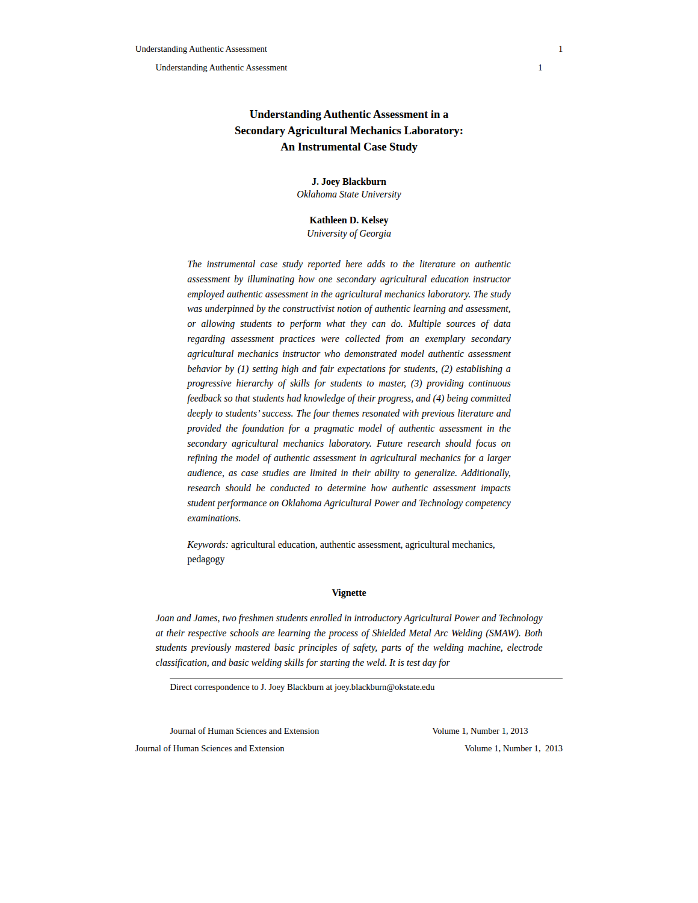Understanding Authentic Assessment 1
Understanding Authentic Assessment 1
Understanding Authentic Assessment in a
Secondary Agricultural Mechanics Laboratory:
An Instrumental Case Study
J. Joey Blackburn
Oklahoma State University
Kathleen D. Kelsey
University of Georgia
The instrumental case study reported here adds to the literature on authentic assessment by illuminating how one secondary agricultural education instructor employed authentic assessment in the agricultural mechanics laboratory. The study was underpinned by the constructivist notion of authentic learning and assessment, or allowing students to perform what they can do. Multiple sources of data regarding assessment practices were collected from an exemplary secondary agricultural mechanics instructor who demonstrated model authentic assessment behavior by (1) setting high and fair expectations for students, (2) establishing a progressive hierarchy of skills for students to master, (3) providing continuous feedback so that students had knowledge of their progress, and (4) being committed deeply to students’ success. The four themes resonated with previous literature and provided the foundation for a pragmatic model of authentic assessment in the secondary agricultural mechanics laboratory. Future research should focus on refining the model of authentic assessment in agricultural mechanics for a larger audience, as case studies are limited in their ability to generalize. Additionally, research should be conducted to determine how authentic assessment impacts student performance on Oklahoma Agricultural Power and Technology competency examinations.
Keywords: agricultural education, authentic assessment, agricultural mechanics, pedagogy
Vignette
Joan and James, two freshmen students enrolled in introductory Agricultural Power and Technology at their respective schools are learning the process of Shielded Metal Arc Welding (SMAW). Both students previously mastered basic principles of safety, parts of the welding machine, electrode classification, and basic welding skills for starting the weld. It is test day for
Direct correspondence to J. Joey Blackburn at joey.blackburn@okstate.edu
Journal of Human Sciences and Extension Volume 1, Number 1, 2013
Journal of Human Sciences and Extension Volume 1, Number 1, 2013